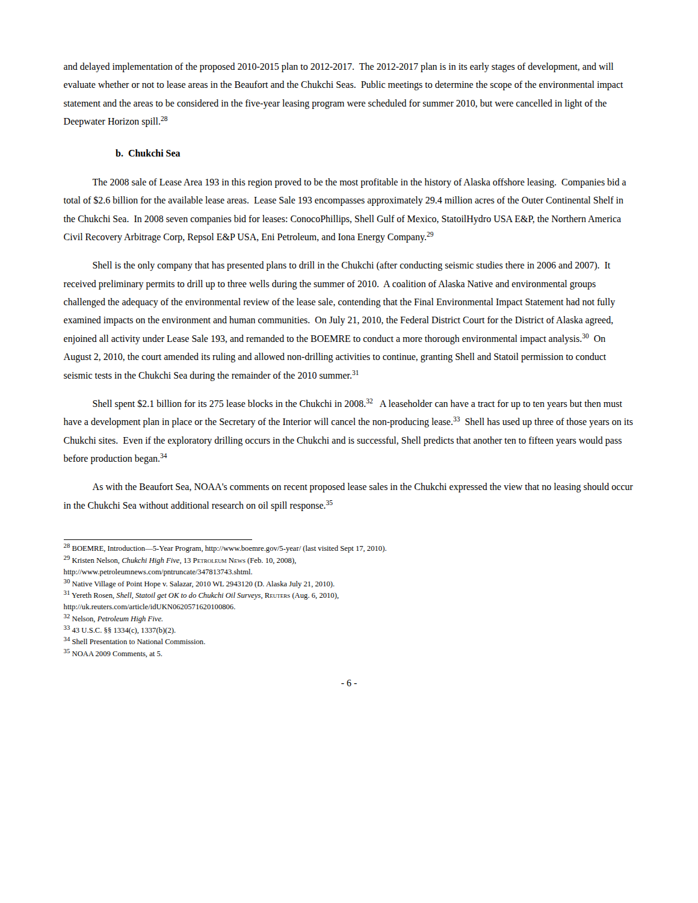and delayed implementation of the proposed 2010-2015 plan to 2012-2017. The 2012-2017 plan is in its early stages of development, and will evaluate whether or not to lease areas in the Beaufort and the Chukchi Seas. Public meetings to determine the scope of the environmental impact statement and the areas to be considered in the five-year leasing program were scheduled for summer 2010, but were cancelled in light of the Deepwater Horizon spill.28
b. Chukchi Sea
The 2008 sale of Lease Area 193 in this region proved to be the most profitable in the history of Alaska offshore leasing. Companies bid a total of $2.6 billion for the available lease areas. Lease Sale 193 encompasses approximately 29.4 million acres of the Outer Continental Shelf in the Chukchi Sea. In 2008 seven companies bid for leases: ConocoPhillips, Shell Gulf of Mexico, StatoilHydro USA E&P, the Northern America Civil Recovery Arbitrage Corp, Repsol E&P USA, Eni Petroleum, and Iona Energy Company.29
Shell is the only company that has presented plans to drill in the Chukchi (after conducting seismic studies there in 2006 and 2007). It received preliminary permits to drill up to three wells during the summer of 2010. A coalition of Alaska Native and environmental groups challenged the adequacy of the environmental review of the lease sale, contending that the Final Environmental Impact Statement had not fully examined impacts on the environment and human communities. On July 21, 2010, the Federal District Court for the District of Alaska agreed, enjoined all activity under Lease Sale 193, and remanded to the BOEMRE to conduct a more thorough environmental impact analysis.30 On August 2, 2010, the court amended its ruling and allowed non-drilling activities to continue, granting Shell and Statoil permission to conduct seismic tests in the Chukchi Sea during the remainder of the 2010 summer.31
Shell spent $2.1 billion for its 275 lease blocks in the Chukchi in 2008.32 A leaseholder can have a tract for up to ten years but then must have a development plan in place or the Secretary of the Interior will cancel the non-producing lease.33 Shell has used up three of those years on its Chukchi sites. Even if the exploratory drilling occurs in the Chukchi and is successful, Shell predicts that another ten to fifteen years would pass before production began.34
As with the Beaufort Sea, NOAA's comments on recent proposed lease sales in the Chukchi expressed the view that no leasing should occur in the Chukchi Sea without additional research on oil spill response.35
28 BOEMRE, Introduction—5-Year Program, http://www.boemre.gov/5-year/ (last visited Sept 17, 2010).
29 Kristen Nelson, Chukchi High Five, 13 Petroleum News (Feb. 10, 2008),
http://www.petroleumnews.com/pntruncate/347813743.shtml.
30 Native Village of Point Hope v. Salazar, 2010 WL 2943120 (D. Alaska July 21, 2010).
31 Yereth Rosen, Shell, Statoil get OK to do Chukchi Oil Surveys, Reuters (Aug. 6, 2010),
http://uk.reuters.com/article/idUKN0620571620100806.
32 Nelson, Petroleum High Five.
33 43 U.S.C. §§ 1334(c), 1337(b)(2).
34 Shell Presentation to National Commission.
35 NOAA 2009 Comments, at 5.
- 6 -